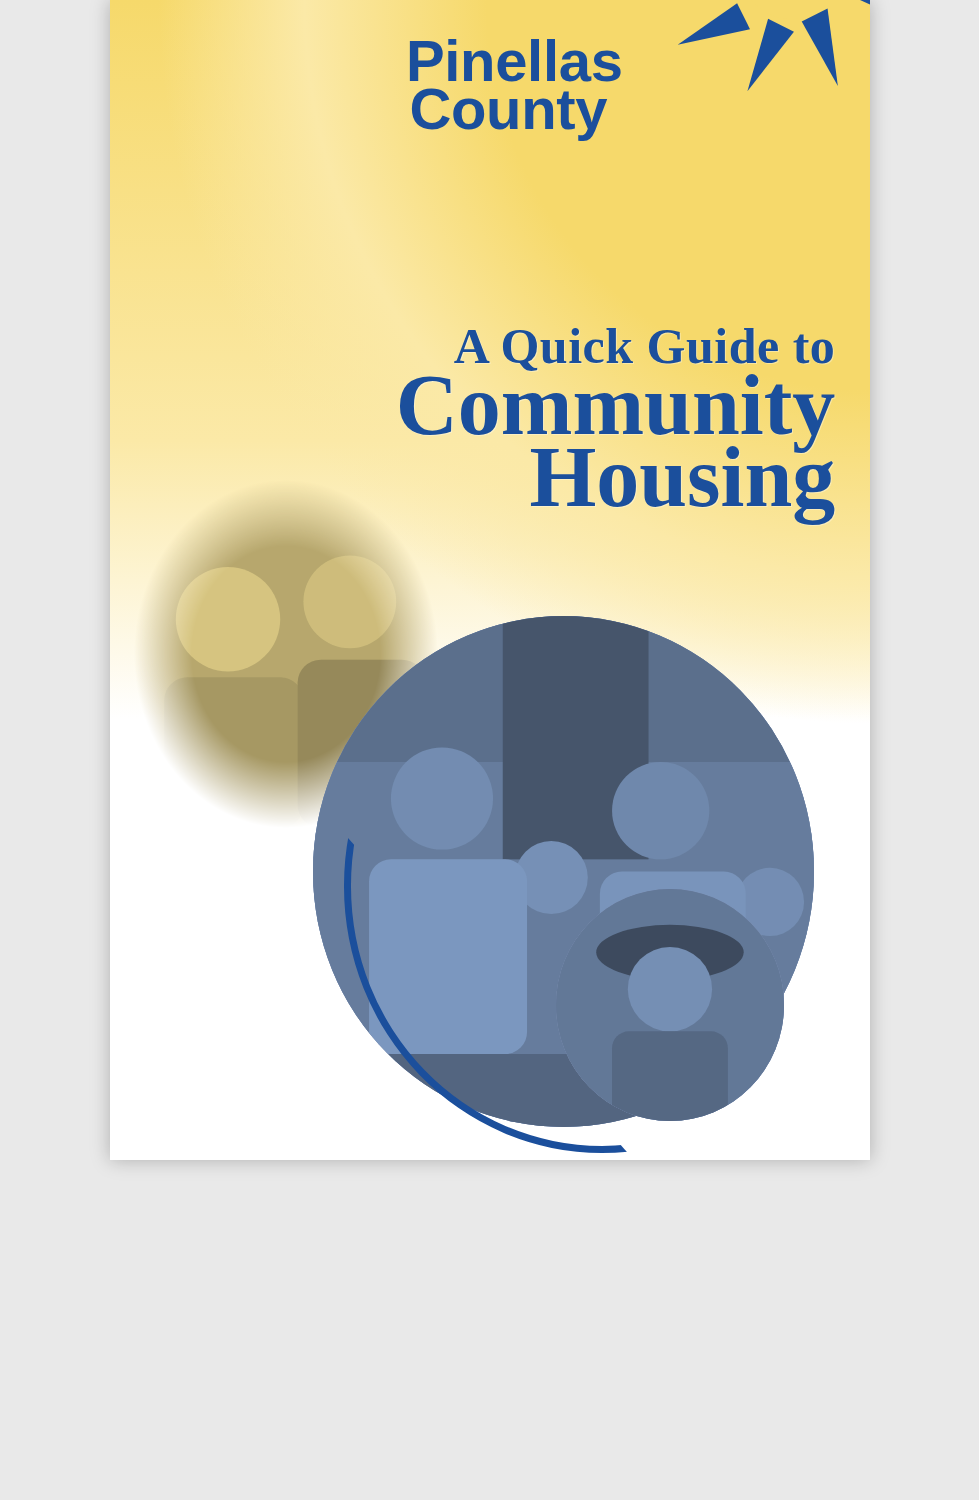Pinellas County
A Quick Guide to Community Housing
Cover image: a woman standing beside a seated older woman; a family of four seated on front steps; an older man wearing a hat.